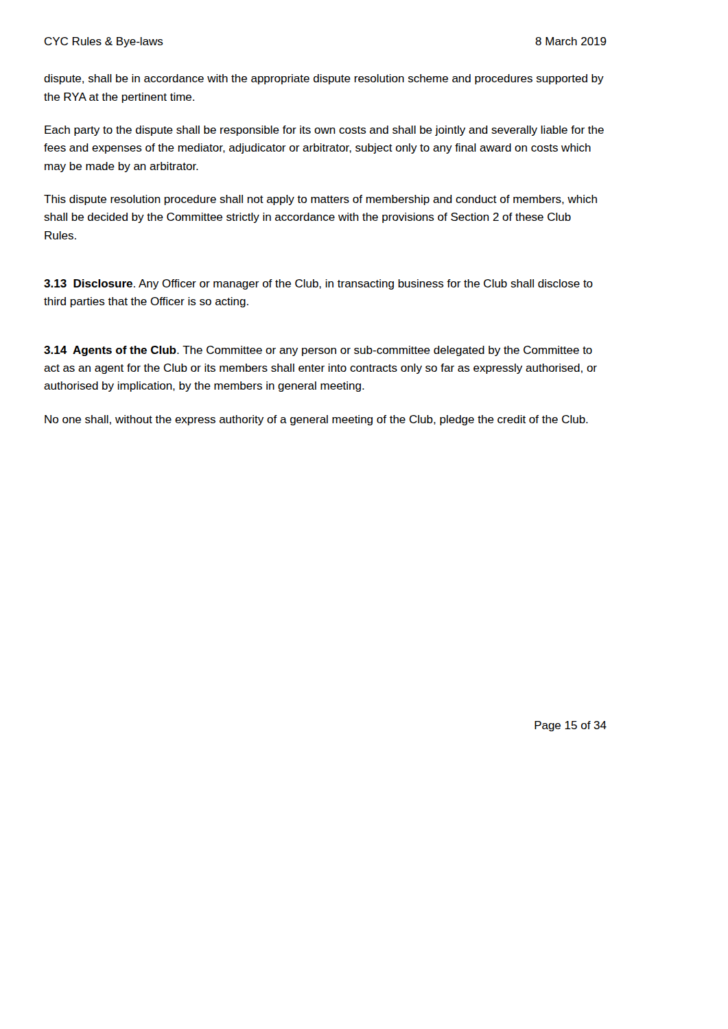CYC Rules & Bye-laws 8 March 2019
dispute, shall be in accordance with the appropriate dispute resolution scheme and procedures supported by the RYA at the pertinent time.
Each party to the dispute shall be responsible for its own costs and shall be jointly and severally liable for the fees and expenses of the mediator, adjudicator or arbitrator, subject only to any final award on costs which may be made by an arbitrator.
This dispute resolution procedure shall not apply to matters of membership and conduct of members, which shall be decided by the Committee strictly in accordance with the provisions of Section 2 of these Club Rules.
3.13 Disclosure. Any Officer or manager of the Club, in transacting business for the Club shall disclose to third parties that the Officer is so acting.
3.14 Agents of the Club. The Committee or any person or sub-committee delegated by the Committee to act as an agent for the Club or its members shall enter into contracts only so far as expressly authorised, or authorised by implication, by the members in general meeting.
No one shall, without the express authority of a general meeting of the Club, pledge the credit of the Club.
Page 15 of 34